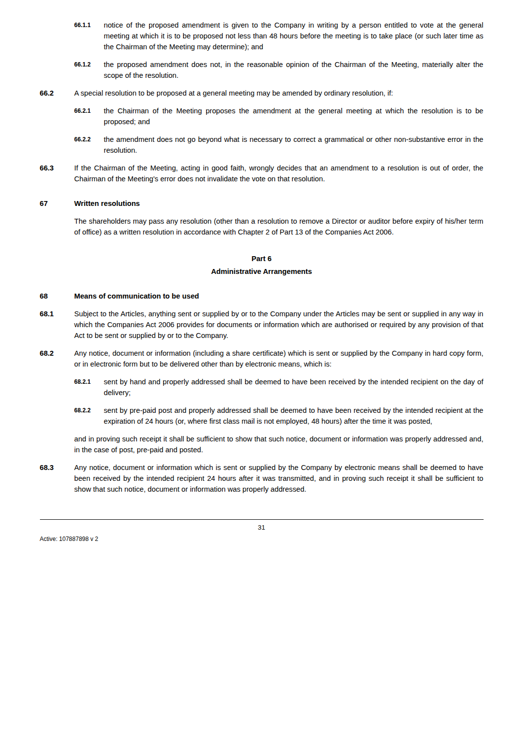66.1.1
notice of the proposed amendment is given to the Company in writing by a person entitled to vote at the general meeting at which it is to be proposed not less than 48 hours before the meeting is to take place (or such later time as the Chairman of the Meeting may determine); and
66.1.2
the proposed amendment does not, in the reasonable opinion of the Chairman of the Meeting, materially alter the scope of the resolution.
66.2
A special resolution to be proposed at a general meeting may be amended by ordinary resolution, if:
66.2.1
the Chairman of the Meeting proposes the amendment at the general meeting at which the resolution is to be proposed; and
66.2.2
the amendment does not go beyond what is necessary to correct a grammatical or other non-substantive error in the resolution.
66.3
If the Chairman of the Meeting, acting in good faith, wrongly decides that an amendment to a resolution is out of order, the Chairman of the Meeting's error does not invalidate the vote on that resolution.
67
Written resolutions
The shareholders may pass any resolution (other than a resolution to remove a Director or auditor before expiry of his/her term of office) as a written resolution in accordance with Chapter 2 of Part 13 of the Companies Act 2006.
Part 6
Administrative Arrangements
68
Means of communication to be used
68.1
Subject to the Articles, anything sent or supplied by or to the Company under the Articles may be sent or supplied in any way in which the Companies Act 2006 provides for documents or information which are authorised or required by any provision of that Act to be sent or supplied by or to the Company.
68.2
Any notice, document or information (including a share certificate) which is sent or supplied by the Company in hard copy form, or in electronic form but to be delivered other than by electronic means, which is:
68.2.1
sent by hand and properly addressed shall be deemed to have been received by the intended recipient on the day of delivery;
68.2.2
sent by pre-paid post and properly addressed shall be deemed to have been received by the intended recipient at the expiration of 24 hours (or, where first class mail is not employed, 48 hours) after the time it was posted,
and in proving such receipt it shall be sufficient to show that such notice, document or information was properly addressed and, in the case of post, pre-paid and posted.
68.3
Any notice, document or information which is sent or supplied by the Company by electronic means shall be deemed to have been received by the intended recipient 24 hours after it was transmitted, and in proving such receipt it shall be sufficient to show that such notice, document or information was properly addressed.
31
Active: 107887898 v 2